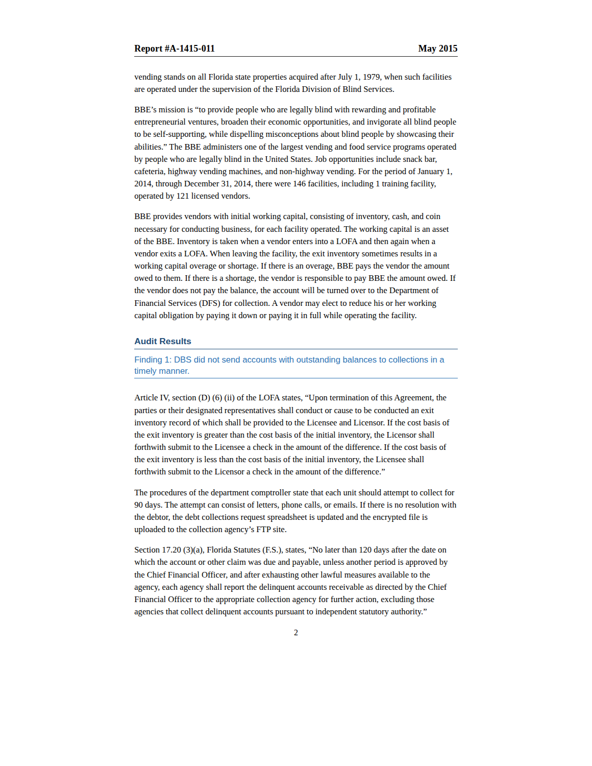Report #A-1415-011 May 2015
vending stands on all Florida state properties acquired after July 1, 1979, when such facilities are operated under the supervision of the Florida Division of Blind Services.
BBE’s mission is “to provide people who are legally blind with rewarding and profitable entrepreneurial ventures, broaden their economic opportunities, and invigorate all blind people to be self-supporting, while dispelling misconceptions about blind people by showcasing their abilities.” The BBE administers one of the largest vending and food service programs operated by people who are legally blind in the United States. Job opportunities include snack bar, cafeteria, highway vending machines, and non-highway vending. For the period of January 1, 2014, through December 31, 2014, there were 146 facilities, including 1 training facility, operated by 121 licensed vendors.
BBE provides vendors with initial working capital, consisting of inventory, cash, and coin necessary for conducting business, for each facility operated. The working capital is an asset of the BBE. Inventory is taken when a vendor enters into a LOFA and then again when a vendor exits a LOFA. When leaving the facility, the exit inventory sometimes results in a working capital overage or shortage. If there is an overage, BBE pays the vendor the amount owed to them. If there is a shortage, the vendor is responsible to pay BBE the amount owed. If the vendor does not pay the balance, the account will be turned over to the Department of Financial Services (DFS) for collection. A vendor may elect to reduce his or her working capital obligation by paying it down or paying it in full while operating the facility.
Audit Results
Finding 1: DBS did not send accounts with outstanding balances to collections in a timely manner.
Article IV, section (D) (6) (ii) of the LOFA states, “Upon termination of this Agreement, the parties or their designated representatives shall conduct or cause to be conducted an exit inventory record of which shall be provided to the Licensee and Licensor. If the cost basis of the exit inventory is greater than the cost basis of the initial inventory, the Licensor shall forthwith submit to the Licensee a check in the amount of the difference. If the cost basis of the exit inventory is less than the cost basis of the initial inventory, the Licensee shall forthwith submit to the Licensor a check in the amount of the difference.”
The procedures of the department comptroller state that each unit should attempt to collect for 90 days. The attempt can consist of letters, phone calls, or emails. If there is no resolution with the debtor, the debt collections request spreadsheet is updated and the encrypted file is uploaded to the collection agency’s FTP site.
Section 17.20 (3)(a), Florida Statutes (F.S.), states, “No later than 120 days after the date on which the account or other claim was due and payable, unless another period is approved by the Chief Financial Officer, and after exhausting other lawful measures available to the agency, each agency shall report the delinquent accounts receivable as directed by the Chief Financial Officer to the appropriate collection agency for further action, excluding those agencies that collect delinquent accounts pursuant to independent statutory authority.”
2